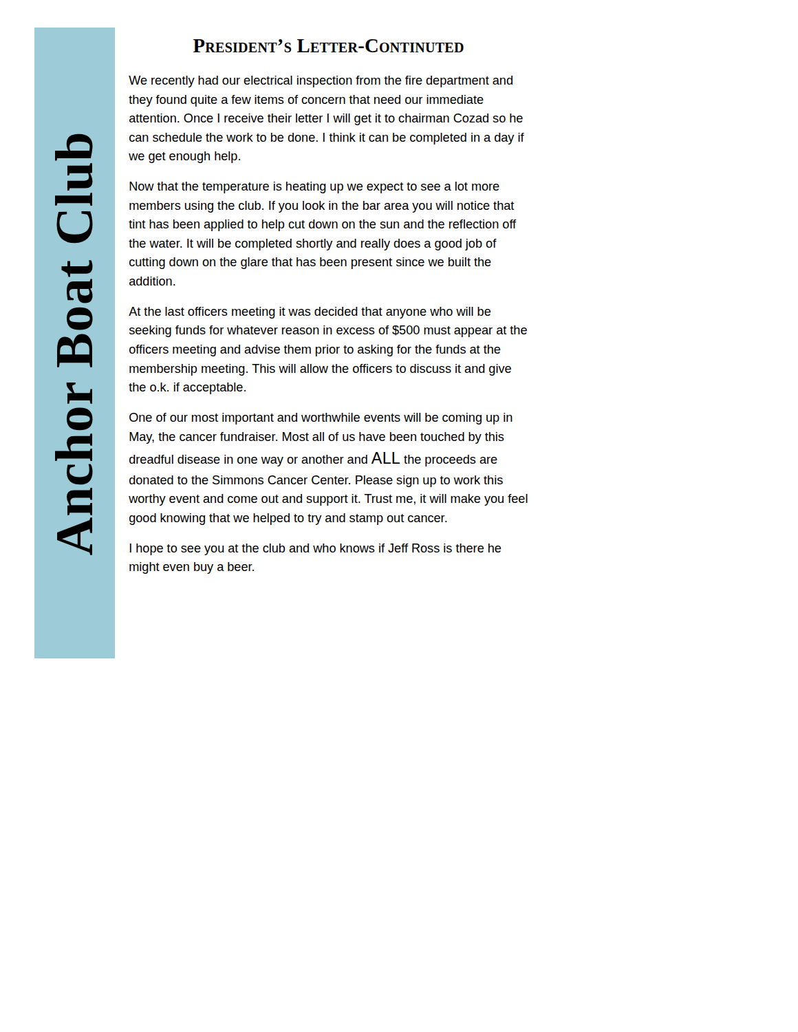Anchor Boat Club
President’s Letter-Continuted
We recently had our electrical inspection from the fire department and they found quite a few items of concern that need our immediate attention. Once I receive their letter I will get it to chairman Cozad so he can schedule the work to be done. I think it can be completed in a day if we get enough help.
Now that the temperature is heating up we expect to see a lot more members using the club. If you look in the bar area you will notice that tint has been applied to help cut down on the sun and the reflection off the water. It will be completed shortly and really does a good job of cutting down on the glare that has been present since we built the addition.
At the last officers meeting it was decided that anyone who will be seeking funds for whatever reason in excess of $500 must appear at the officers meeting and advise them prior to asking for the funds at the membership meeting. This will allow the officers to discuss it and give the o.k. if acceptable.
One of our most important and worthwhile events will be coming up in May, the cancer fundraiser. Most all of us have been touched by this dreadful disease in one way or another and ALL the proceeds are donated to the Simmons Cancer Center. Please sign up to work this worthy event and come out and support it. Trust me, it will make you feel good knowing that we helped to try and stamp out cancer.
I hope to see you at the club and who knows if Jeff Ross is there he might even buy a beer.